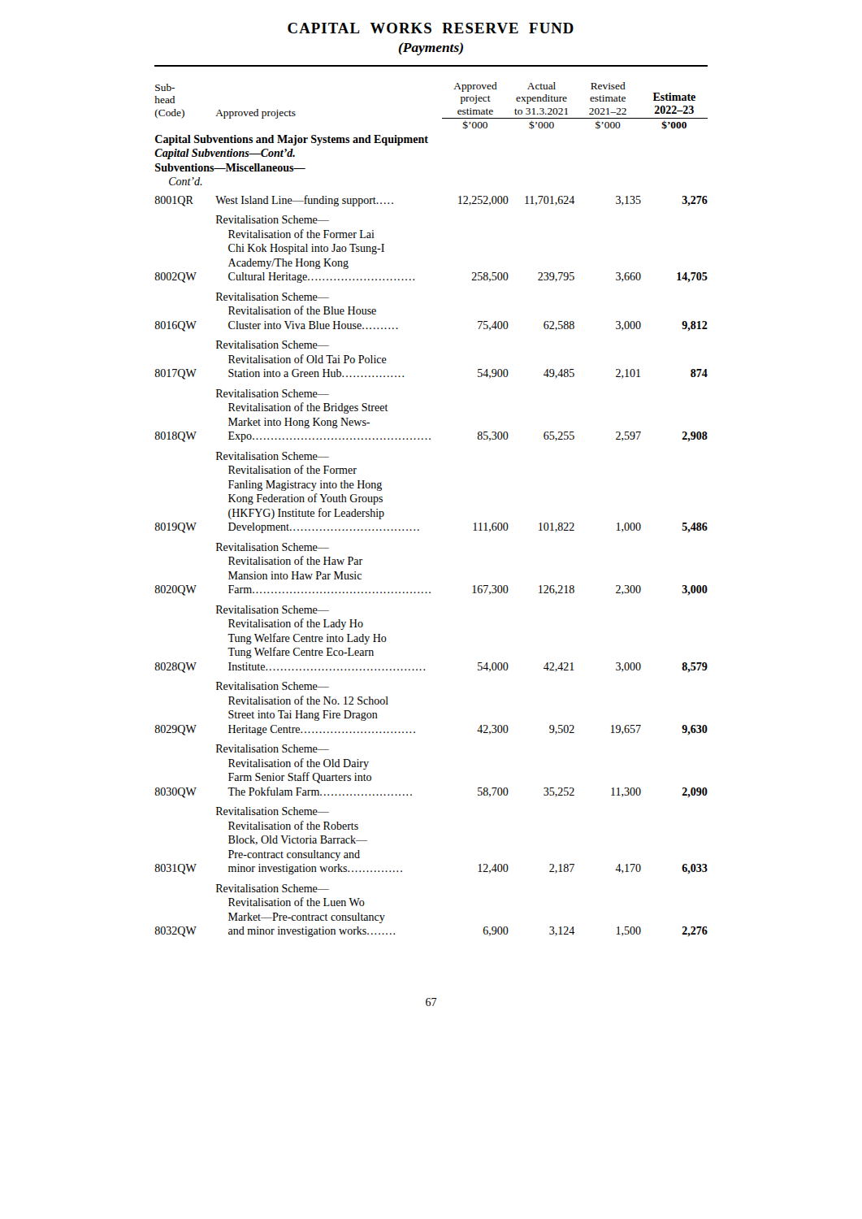CAPITAL WORKS RESERVE FUND
(Payments)
| Sub- head (Code) | Approved projects | Approved project estimate | Actual expenditure to 31.3.2021 | Revised estimate 2021–22 | Estimate 2022–23 |
| --- | --- | --- | --- | --- | --- |
| | | $’000 | $’000 | $’000 | $’000 |
| Capital Subventions and Major Systems and Equipment |
| Capital Subventions — Cont’d. |
| Subventions—Miscellaneous— Cont’d. |
| 8001QR | West Island Line—funding support ..... | 12,252,000 | 11,701,624 | 3,135 | 3,276 |
| 8002QW | Revitalisation Scheme— Revitalisation of the Former Lai Chi Kok Hospital into Jao Tsung-I Academy/The Hong Kong Cultural Heritage ............................. | 258,500 | 239,795 | 3,660 | 14,705 |
| 8016QW | Revitalisation Scheme— Revitalisation of the Blue House Cluster into Viva Blue House .......... | 75,400 | 62,588 | 3,000 | 9,812 |
| 8017QW | Revitalisation Scheme— Revitalisation of Old Tai Po Police Station into a Green Hub ................. | 54,900 | 49,485 | 2,101 | 874 |
| 8018QW | Revitalisation Scheme— Revitalisation of the Bridges Street Market into Hong Kong News- Expo ................................................ | 85,300 | 65,255 | 2,597 | 2,908 |
| 8019QW | Revitalisation Scheme— Revitalisation of the Former Fanling Magistracy into the Hong Kong Federation of Youth Groups (HKFYG) Institute for Leadership Development ................................... | 111,600 | 101,822 | 1,000 | 5,486 |
| 8020QW | Revitalisation Scheme— Revitalisation of the Haw Par Mansion into Haw Par Music Farm ................................................ | 167,300 | 126,218 | 2,300 | 3,000 |
| 8028QW | Revitalisation Scheme— Revitalisation of the Lady Ho Tung Welfare Centre into Lady Ho Tung Welfare Centre Eco-Learn Institute ........................................... | 54,000 | 42,421 | 3,000 | 8,579 |
| 8029QW | Revitalisation Scheme— Revitalisation of the No. 12 School Street into Tai Hang Fire Dragon Heritage Centre ............................... | 42,300 | 9,502 | 19,657 | 9,630 |
| 8030QW | Revitalisation Scheme— Revitalisation of the Old Dairy Farm Senior Staff Quarters into The Pokfulam Farm ......................... | 58,700 | 35,252 | 11,300 | 2,090 |
| 8031QW | Revitalisation Scheme— Revitalisation of the Roberts Block, Old Victoria Barrack— Pre-contract consultancy and minor investigation works ............... | 12,400 | 2,187 | 4,170 | 6,033 |
| 8032QW | Revitalisation Scheme— Revitalisation of the Luen Wo Market—Pre-contract consultancy and minor investigation works ........ | 6,900 | 3,124 | 1,500 | 2,276 |
67